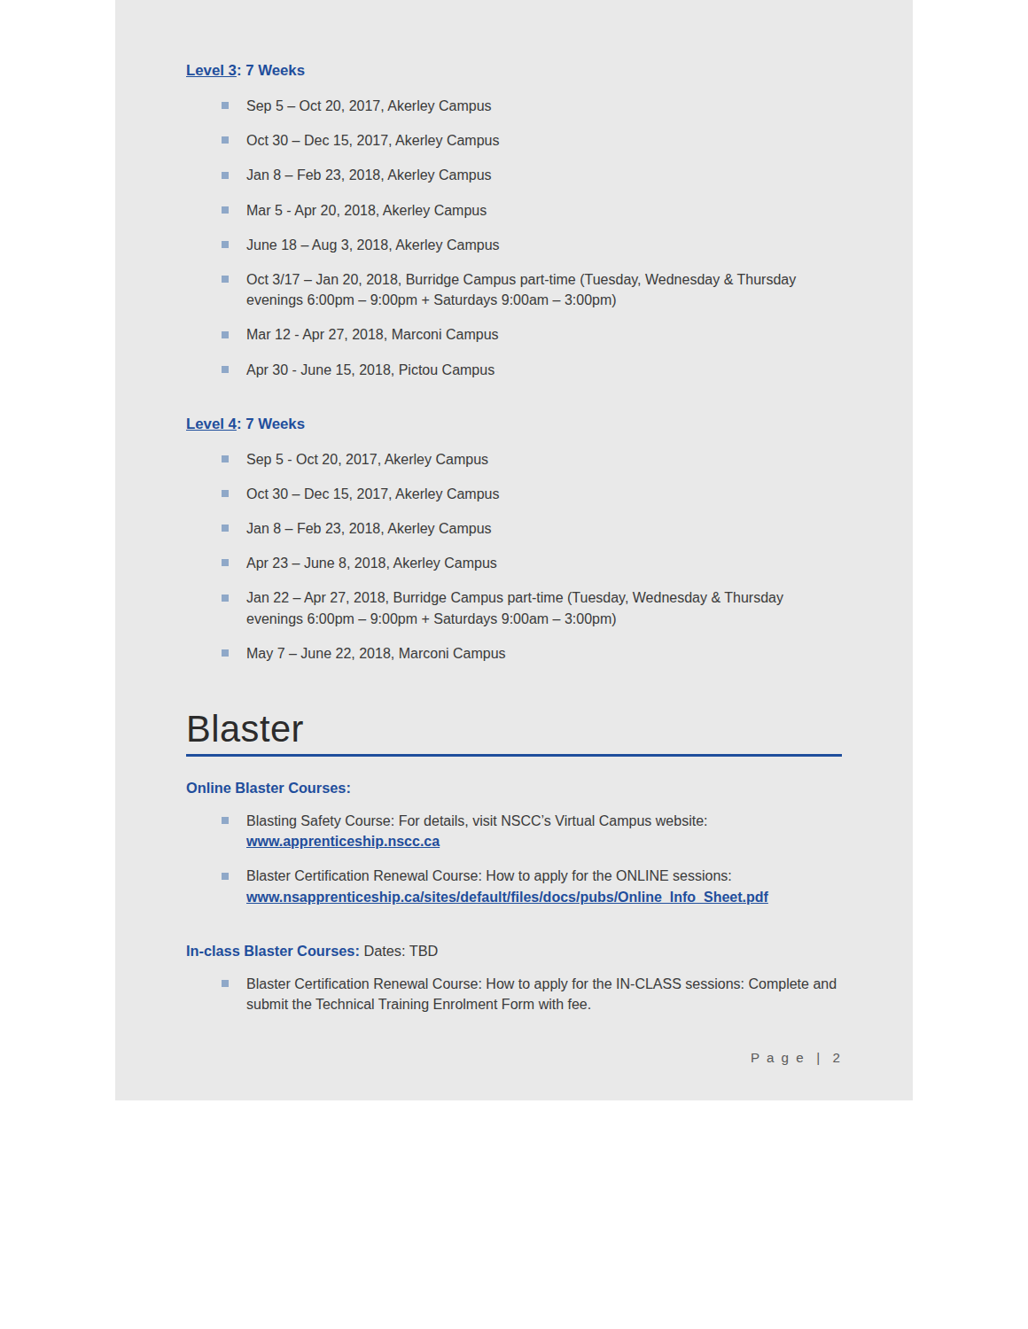Level 3: 7 Weeks
Sep 5 – Oct 20, 2017, Akerley Campus
Oct 30 – Dec 15, 2017, Akerley Campus
Jan 8 – Feb 23, 2018, Akerley Campus
Mar 5 - Apr 20, 2018, Akerley Campus
June 18 – Aug 3, 2018, Akerley Campus
Oct 3/17 – Jan 20, 2018, Burridge Campus part-time (Tuesday, Wednesday & Thursday evenings 6:00pm – 9:00pm + Saturdays 9:00am – 3:00pm)
Mar 12 - Apr 27, 2018, Marconi Campus
Apr 30 - June 15, 2018, Pictou Campus
Level 4: 7 Weeks
Sep 5 - Oct 20, 2017, Akerley Campus
Oct 30 – Dec 15, 2017, Akerley Campus
Jan 8 – Feb 23, 2018, Akerley Campus
Apr 23 – June 8, 2018, Akerley Campus
Jan 22 – Apr 27, 2018, Burridge Campus part-time (Tuesday, Wednesday & Thursday evenings 6:00pm – 9:00pm + Saturdays 9:00am – 3:00pm)
May 7 – June 22, 2018, Marconi Campus
Blaster
Online Blaster Courses:
Blasting Safety Course: For details, visit NSCC’s Virtual Campus website:
www.apprenticeship.nscc.ca
Blaster Certification Renewal Course: How to apply for the ONLINE sessions:
www.nsapprenticeship.ca/sites/default/files/docs/pubs/Online_Info_Sheet.pdf
In-class Blaster Courses: Dates: TBD
Blaster Certification Renewal Course: How to apply for the IN-CLASS sessions: Complete and submit the Technical Training Enrolment Form with fee.
P a g e | 2